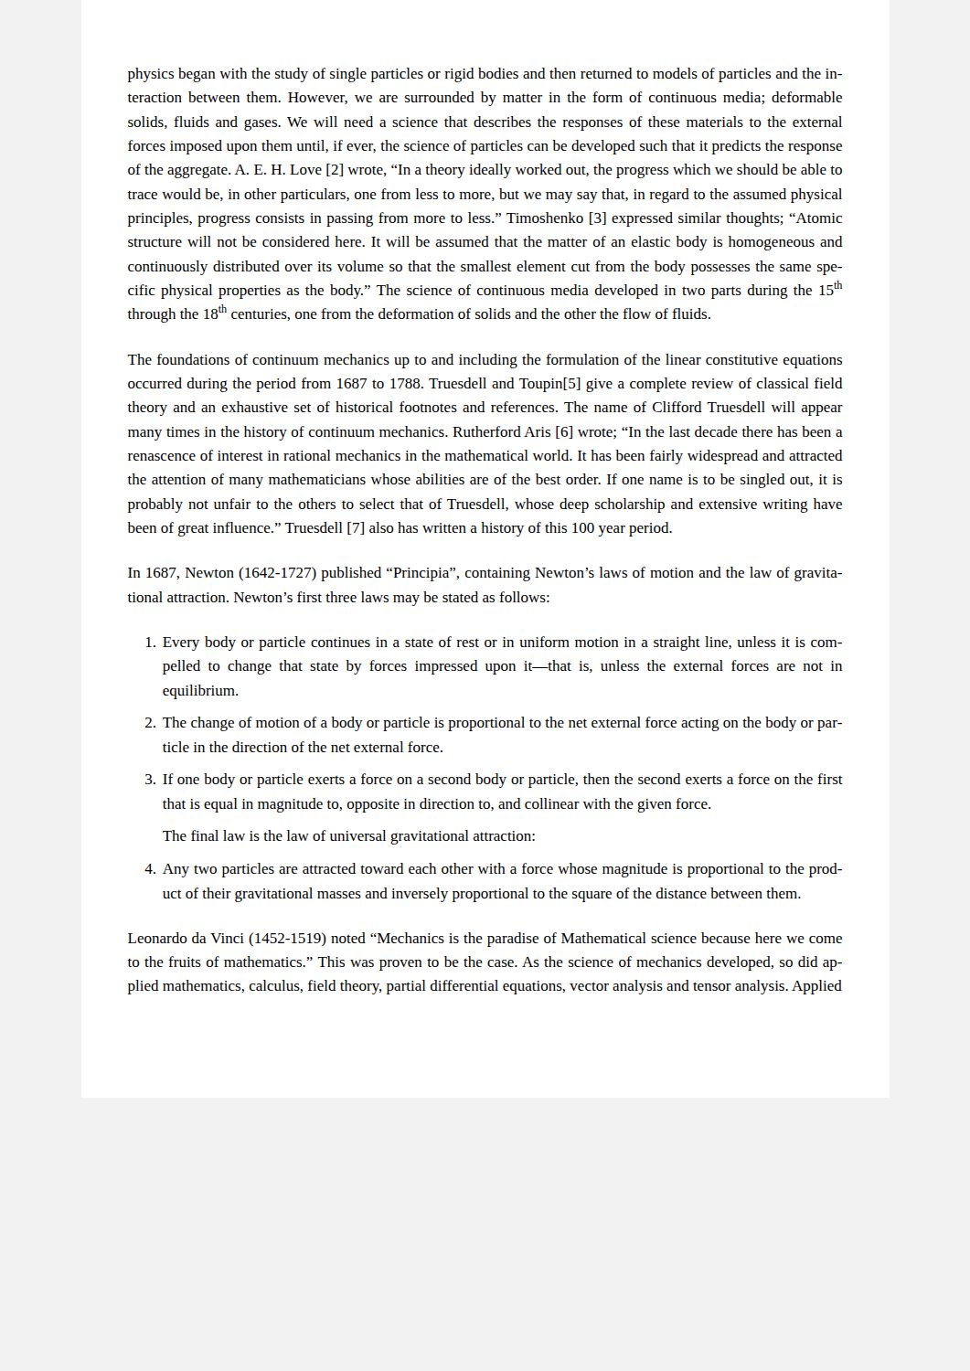physics began with the study of single particles or rigid bodies and then returned to models of particles and the interaction between them. However, we are surrounded by matter in the form of continuous media; deformable solids, fluids and gases. We will need a science that describes the responses of these materials to the external forces imposed upon them until, if ever, the science of particles can be developed such that it predicts the response of the aggregate. A. E. H. Love [2] wrote, “In a theory ideally worked out, the progress which we should be able to trace would be, in other particulars, one from less to more, but we may say that, in regard to the assumed physical principles, progress consists in passing from more to less.” Timoshenko [3] expressed similar thoughts; “Atomic structure will not be considered here. It will be assumed that the matter of an elastic body is homogeneous and continuously distributed over its volume so that the smallest element cut from the body possesses the same specific physical properties as the body.” The science of continuous media developed in two parts during the 15th through the 18th centuries, one from the deformation of solids and the other the flow of fluids.
The foundations of continuum mechanics up to and including the formulation of the linear constitutive equations occurred during the period from 1687 to 1788. Truesdell and Toupin[5] give a complete review of classical field theory and an exhaustive set of historical footnotes and references. The name of Clifford Truesdell will appear many times in the history of continuum mechanics. Rutherford Aris [6] wrote; “In the last decade there has been a renascence of interest in rational mechanics in the mathematical world. It has been fairly widespread and attracted the attention of many mathematicians whose abilities are of the best order. If one name is to be singled out, it is probably not unfair to the others to select that of Truesdell, whose deep scholarship and extensive writing have been of great influence.” Truesdell [7] also has written a history of this 100 year period.
In 1687, Newton (1642-1727) published “Principia”, containing Newton’s laws of motion and the law of gravitational attraction. Newton’s first three laws may be stated as follows:
Every body or particle continues in a state of rest or in uniform motion in a straight line, unless it is compelled to change that state by forces impressed upon it—that is, unless the external forces are not in equilibrium.
The change of motion of a body or particle is proportional to the net external force acting on the body or particle in the direction of the net external force.
If one body or particle exerts a force on a second body or particle, then the second exerts a force on the first that is equal in magnitude to, opposite in direction to, and collinear with the given force.
The final law is the law of universal gravitational attraction:
Any two particles are attracted toward each other with a force whose magnitude is proportional to the product of their gravitational masses and inversely proportional to the square of the distance between them.
Leonardo da Vinci (1452-1519) noted “Mechanics is the paradise of Mathematical science because here we come to the fruits of mathematics.” This was proven to be the case. As the science of mechanics developed, so did applied mathematics, calculus, field theory, partial differential equations, vector analysis and tensor analysis. Applied